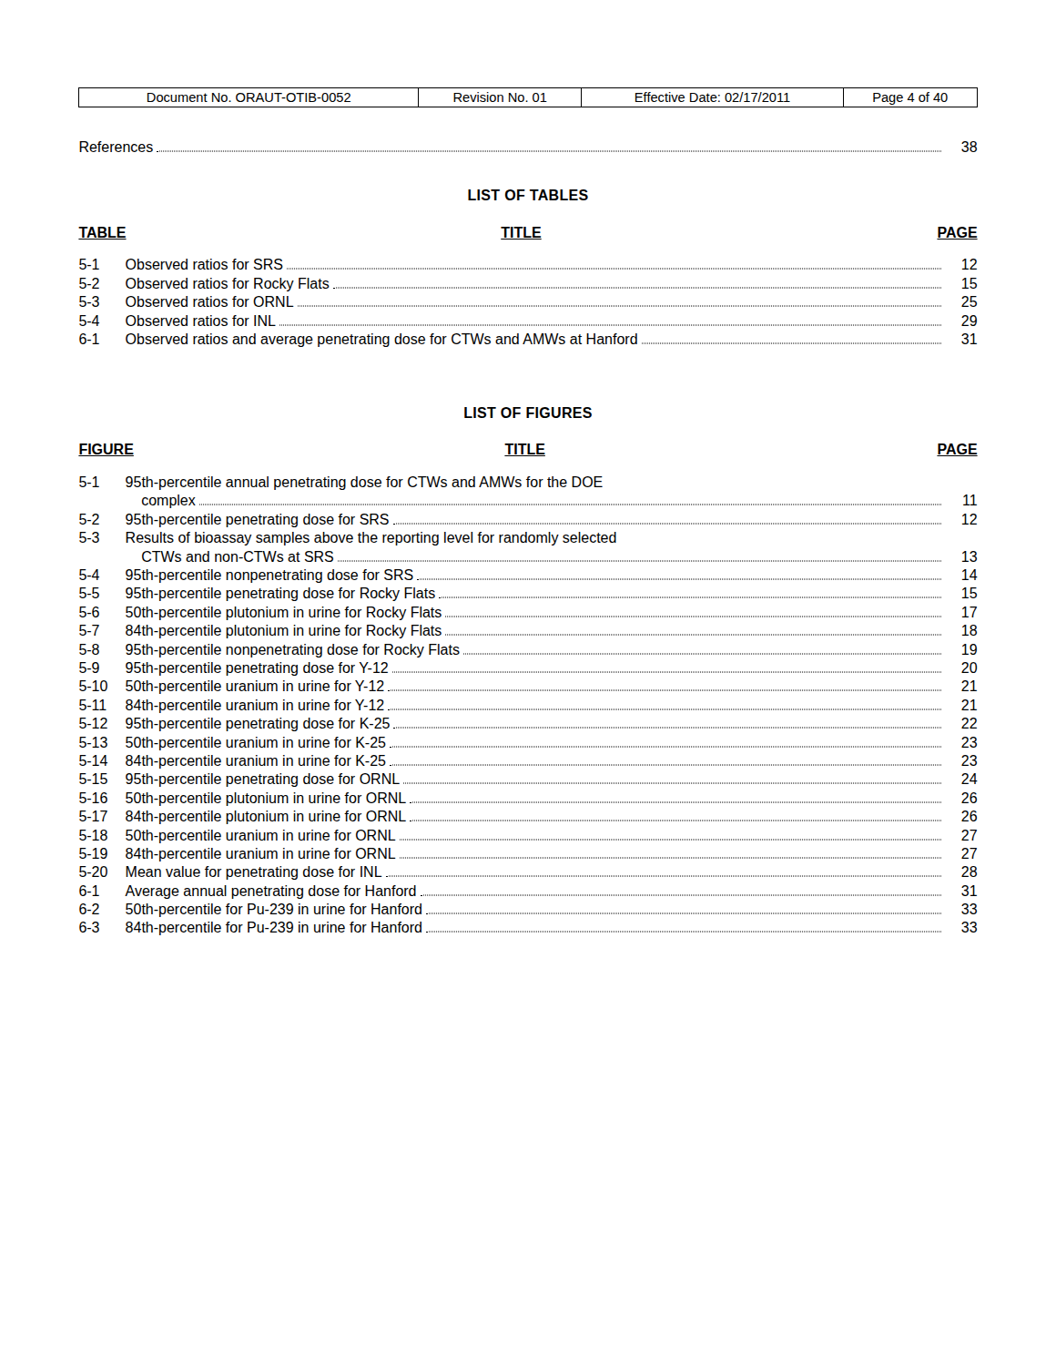| Document No. ORAUT-OTIB-0052 | Revision No. 01 | Effective Date: 02/17/2011 | Page 4 of 40 |
References 38
LIST OF TABLES
TABLE TITLE PAGE
5-1 Observed ratios for SRS 12
5-2 Observed ratios for Rocky Flats 15
5-3 Observed ratios for ORNL 25
5-4 Observed ratios for INL 29
6-1 Observed ratios and average penetrating dose for CTWs and AMWs at Hanford 31
LIST OF FIGURES
FIGURE TITLE PAGE
5-1 95th-percentile annual penetrating dose for CTWs and AMWs for the DOE
complex 11
5-2 95th-percentile penetrating dose for SRS 12
5-3 Results of bioassay samples above the reporting level for randomly selected
CTWs and non-CTWs at SRS 13
5-4 95th-percentile nonpenetrating dose for SRS 14
5-5 95th-percentile penetrating dose for Rocky Flats 15
5-6 50th-percentile plutonium in urine for Rocky Flats 17
5-7 84th-percentile plutonium in urine for Rocky Flats 18
5-8 95th-percentile nonpenetrating dose for Rocky Flats 19
5-9 95th-percentile penetrating dose for Y-12 20
5-10 50th-percentile uranium in urine for Y-12 21
5-11 84th-percentile uranium in urine for Y-12 21
5-12 95th-percentile penetrating dose for K-25 22
5-13 50th-percentile uranium in urine for K-25 23
5-14 84th-percentile uranium in urine for K-25 23
5-15 95th-percentile penetrating dose for ORNL 24
5-16 50th-percentile plutonium in urine for ORNL 26
5-17 84th-percentile plutonium in urine for ORNL 26
5-18 50th-percentile uranium in urine for ORNL 27
5-19 84th-percentile uranium in urine for ORNL 27
5-20 Mean value for penetrating dose for INL 28
6-1 Average annual penetrating dose for Hanford 31
6-2 50th-percentile for Pu-239 in urine for Hanford 33
6-3 84th-percentile for Pu-239 in urine for Hanford 33